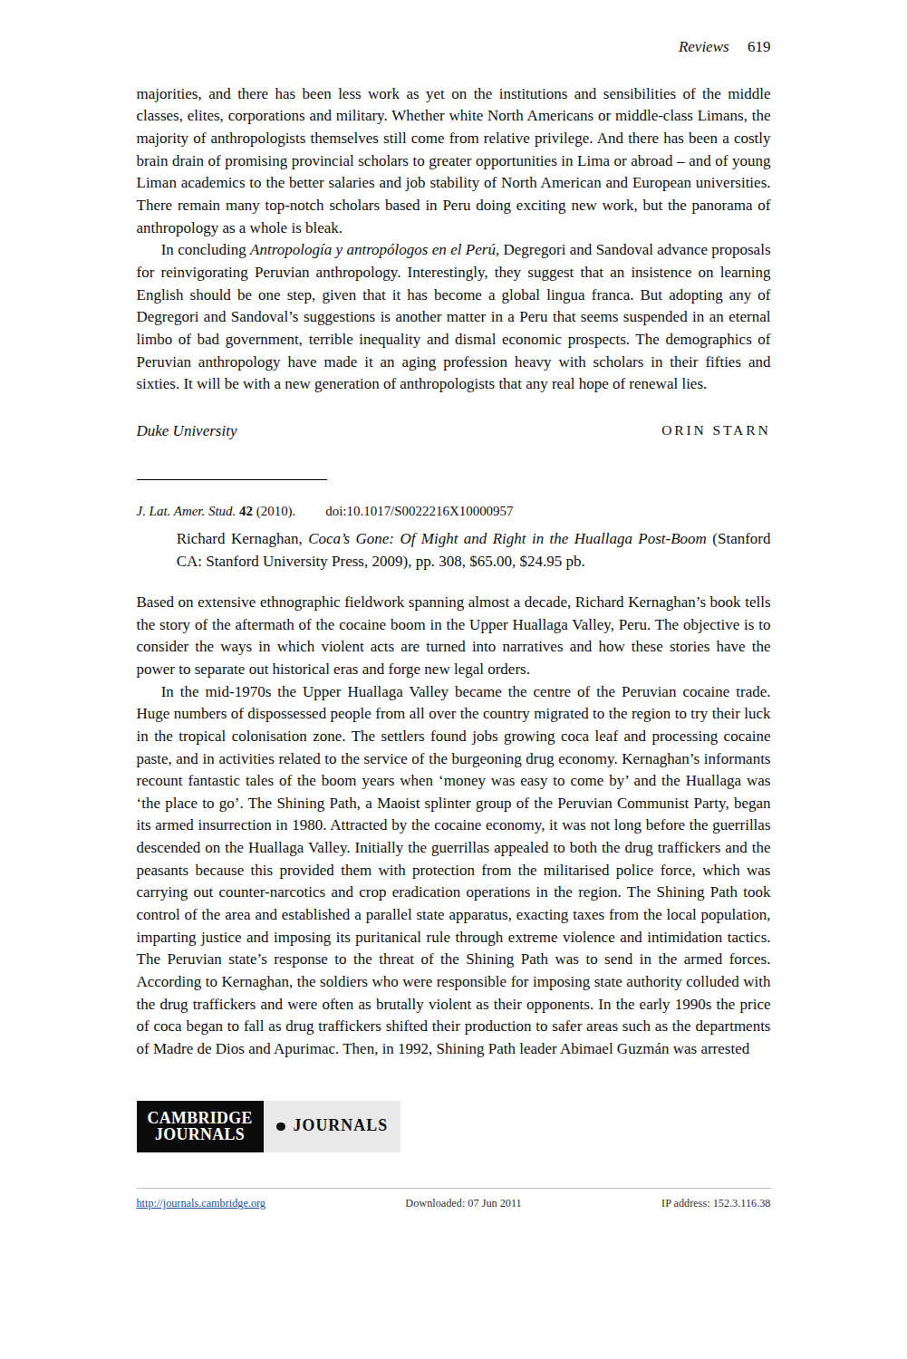Reviews619
majorities, and there has been less work as yet on the institutions and sensibilities of the middle classes, elites, corporations and military. Whether white North Americans or middle-class Limans, the majority of anthropologists themselves still come from relative privilege. And there has been a costly brain drain of promising provincial scholars to greater opportunities in Lima or abroad – and of young Liman academics to the better salaries and job stability of North American and European universities. There remain many top-notch scholars based in Peru doing exciting new work, but the panorama of anthropology as a whole is bleak.
In concluding Antropología y antropólogos en el Perú, Degregori and Sandoval advance proposals for reinvigorating Peruvian anthropology. Interestingly, they suggest that an insistence on learning English should be one step, given that it has become a global lingua franca. But adopting any of Degregori and Sandoval’s suggestions is another matter in a Peru that seems suspended in an eternal limbo of bad government, terrible inequality and dismal economic prospects. The demographics of Peruvian anthropology have made it an aging profession heavy with scholars in their fifties and sixties. It will be with a new generation of anthropologists that any real hope of renewal lies.
Duke University Orin Starn
J. Lat. Amer. Stud. 42 (2010).doi:10.1017/S0022216X10000957
Richard Kernaghan, Coca’s Gone: Of Might and Right in the Huallaga Post-Boom (Stanford CA: Stanford University Press, 2009), pp. 308, $65.00, $24.95 pb.
Based on extensive ethnographic fieldwork spanning almost a decade, Richard Kernaghan’s book tells the story of the aftermath of the cocaine boom in the Upper Huallaga Valley, Peru. The objective is to consider the ways in which violent acts are turned into narratives and how these stories have the power to separate out historical eras and forge new legal orders.
In the mid-1970s the Upper Huallaga Valley became the centre of the Peruvian cocaine trade. Huge numbers of dispossessed people from all over the country migrated to the region to try their luck in the tropical colonisation zone. The settlers found jobs growing coca leaf and processing cocaine paste, and in activities related to the service of the burgeoning drug economy. Kernaghan’s informants recount fantastic tales of the boom years when ‘money was easy to come by’ and the Huallaga was ‘the place to go’. The Shining Path, a Maoist splinter group of the Peruvian Communist Party, began its armed insurrection in 1980. Attracted by the cocaine economy, it was not long before the guerrillas descended on the Huallaga Valley. Initially the guerrillas appealed to both the drug traffickers and the peasants because this provided them with protection from the militarised police force, which was carrying out counter-narcotics and crop eradication operations in the region. The Shining Path took control of the area and established a parallel state apparatus, exacting taxes from the local population, imparting justice and imposing its puritanical rule through extreme violence and intimidation tactics. The Peruvian state’s response to the threat of the Shining Path was to send in the armed forces. According to Kernaghan, the soldiers who were responsible for imposing state authority colluded with the drug traffickers and were often as brutally violent as their opponents. In the early 1990s the price of coca began to fall as drug traffickers shifted their production to safer areas such as the departments of Madre de Dios and Apurimac. Then, in 1992, Shining Path leader Abimael Guzmán was arrested
CAMBRIDGE
JOURNALS
JOURNALS
http://journals.cambridge.org Downloaded: 07 Jun 2011 IP address: 152.3.116.38